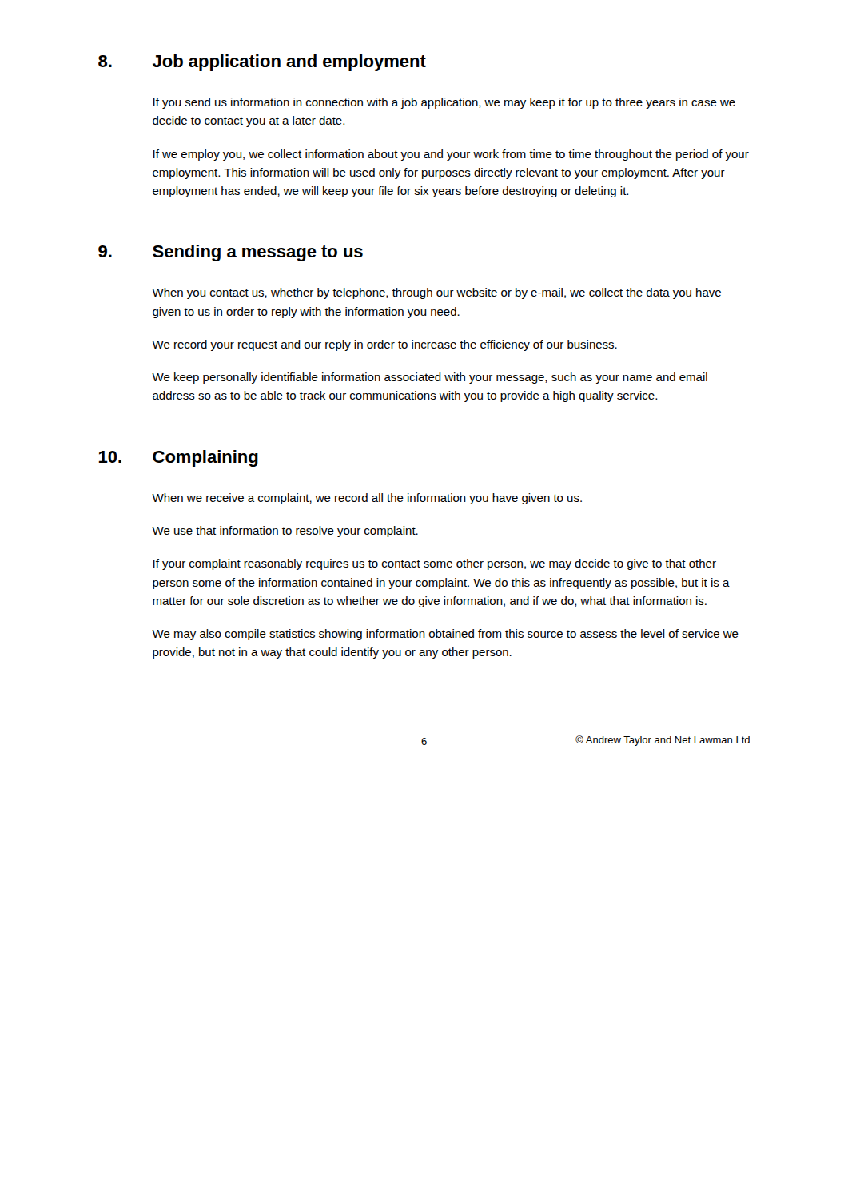8. Job application and employment
If you send us information in connection with a job application, we may keep it for up to three years in case we decide to contact you at a later date.
If we employ you, we collect information about you and your work from time to time throughout the period of your employment. This information will be used only for purposes directly relevant to your employment. After your employment has ended, we will keep your file for six years before destroying or deleting it.
9. Sending a message to us
When you contact us, whether by telephone, through our website or by e-mail, we collect the data you have given to us in order to reply with the information you need.
We record your request and our reply in order to increase the efficiency of our business.
We keep personally identifiable information associated with your message, such as your name and email address so as to be able to track our communications with you to provide a high quality service.
10. Complaining
When we receive a complaint, we record all the information you have given to us.
We use that information to resolve your complaint.
If your complaint reasonably requires us to contact some other person, we may decide to give to that other person some of the information contained in your complaint. We do this as infrequently as possible, but it is a matter for our sole discretion as to whether we do give information, and if we do, what that information is.
We may also compile statistics showing information obtained from this source to assess the level of service we provide, but not in a way that could identify you or any other person.
6
© Andrew Taylor and Net Lawman Ltd